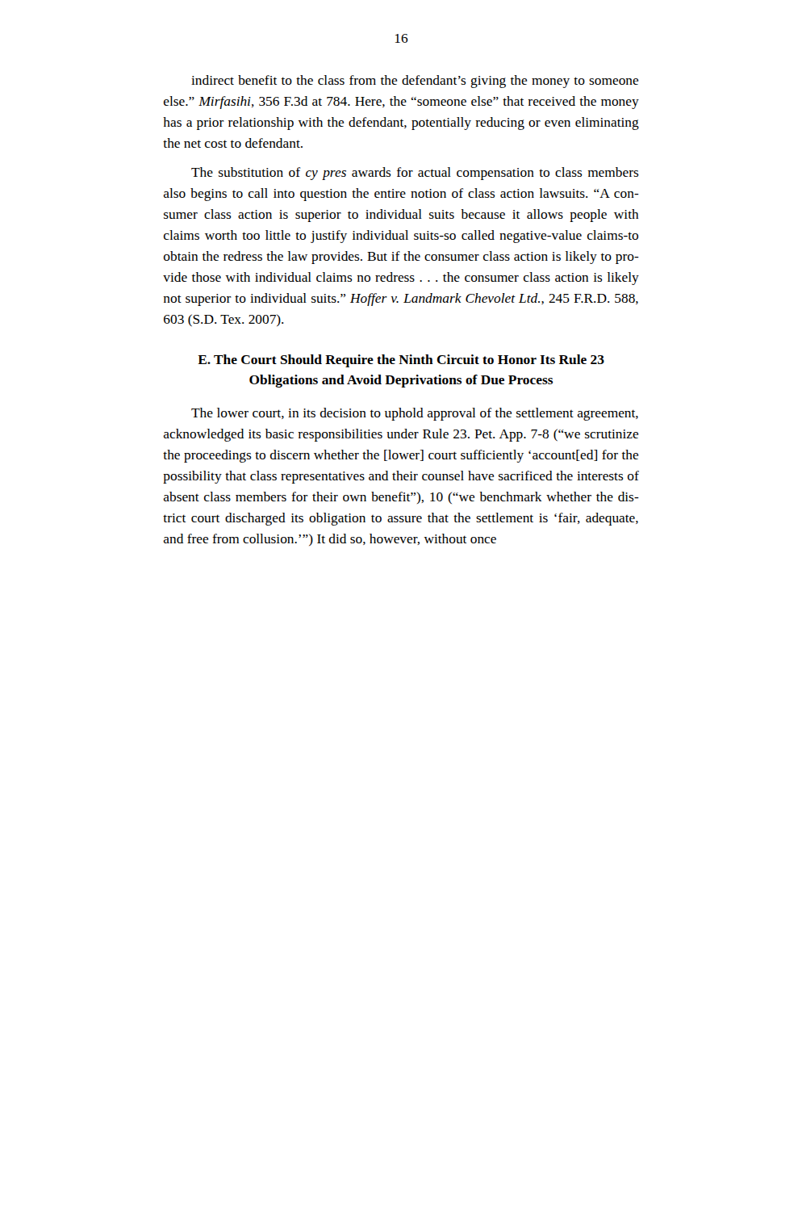16
indirect benefit to the class from the defendant’s giving the money to someone else.” Mirfasihi, 356 F.3d at 784. Here, the “someone else” that received the money has a prior relationship with the defendant, potentially reducing or even eliminating the net cost to defendant.
The substitution of cy pres awards for actual compensation to class members also begins to call into question the entire notion of class action lawsuits. “A consumer class action is superior to individual suits because it allows people with claims worth too little to justify individual suits-so called negative-value claims-to obtain the redress the law provides. But if the consumer class action is likely to provide those with individual claims no redress . . . the consumer class action is likely not superior to individual suits.” Hoffer v. Landmark Chevolet Ltd., 245 F.R.D. 588, 603 (S.D. Tex. 2007).
E. The Court Should Require the Ninth Circuit to Honor Its Rule 23 Obligations and Avoid Deprivations of Due Process
The lower court, in its decision to uphold approval of the settlement agreement, acknowledged its basic responsibilities under Rule 23. Pet. App. 7-8 (“we scrutinize the proceedings to discern whether the [lower] court sufficiently ‘account[ed] for the possibility that class representatives and their counsel have sacrificed the interests of absent class members for their own benefit”), 10 (“we benchmark whether the district court discharged its obligation to assure that the settlement is ‘fair, adequate, and free from collusion.’”) It did so, however, without once